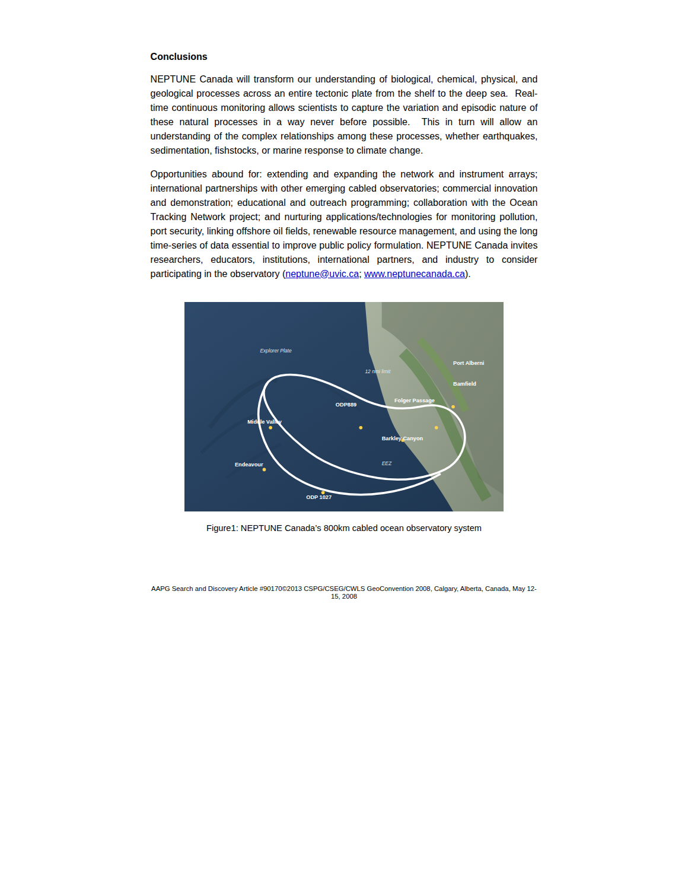Conclusions
NEPTUNE Canada will transform our understanding of biological, chemical, physical, and geological processes across an entire tectonic plate from the shelf to the deep sea. Real-time continuous monitoring allows scientists to capture the variation and episodic nature of these natural processes in a way never before possible. This in turn will allow an understanding of the complex relationships among these processes, whether earthquakes, sedimentation, fishstocks, or marine response to climate change.
Opportunities abound for: extending and expanding the network and instrument arrays; international partnerships with other emerging cabled observatories; commercial innovation and demonstration; educational and outreach programming; collaboration with the Ocean Tracking Network project; and nurturing applications/technologies for monitoring pollution, port security, linking offshore oil fields, renewable resource management, and using the long time-series of data essential to improve public policy formulation. NEPTUNE Canada invites researchers, educators, institutions, international partners, and industry to consider participating in the observatory (neptune@uvic.ca; www.neptunecanada.ca).
Figure1: NEPTUNE Canada’s 800km cabled ocean observatory system
AAPG Search and Discovery Article #90170©2013 CSPG/CSEG/CWLS GeoConvention 2008, Calgary, Alberta, Canada, May 12-15, 2008